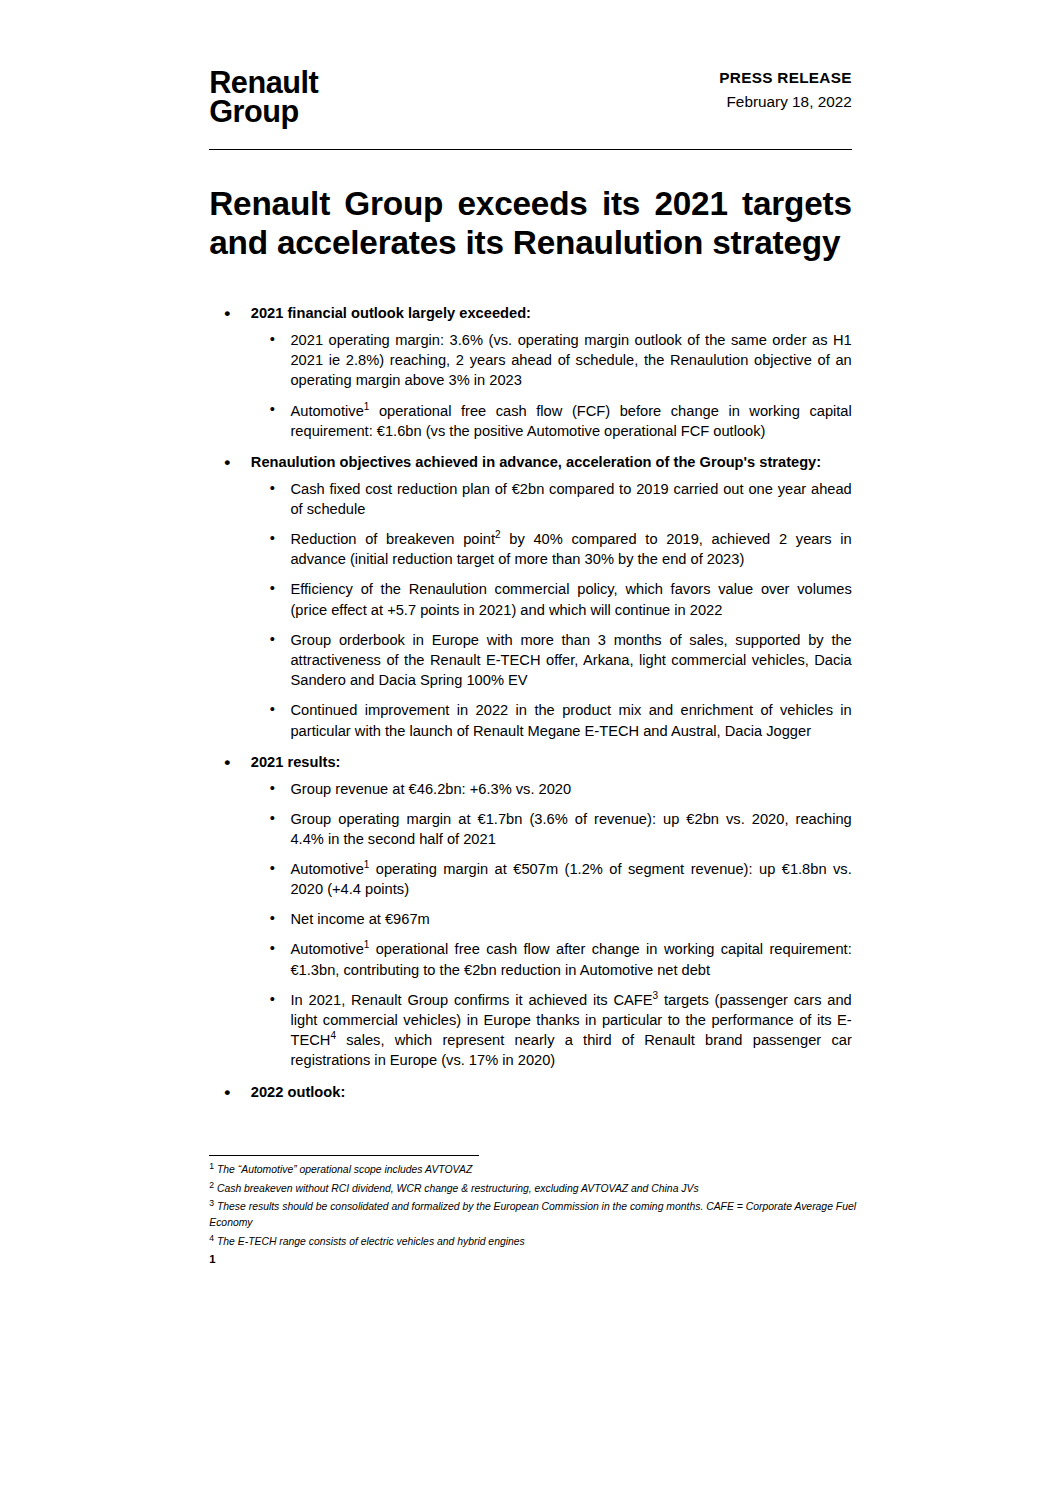Renault
Group
PRESS RELEASE
February 18, 2022
Renault Group exceeds its 2021 targets and accelerates its Renaulution strategy
2021 financial outlook largely exceeded:
2021 operating margin: 3.6% (vs. operating margin outlook of the same order as H1 2021 ie 2.8%) reaching, 2 years ahead of schedule, the Renaulution objective of an operating margin above 3% in 2023
Automotive1 operational free cash flow (FCF) before change in working capital requirement: €1.6bn (vs the positive Automotive operational FCF outlook)
Renaulution objectives achieved in advance, acceleration of the Group's strategy:
Cash fixed cost reduction plan of €2bn compared to 2019 carried out one year ahead of schedule
Reduction of breakeven point2 by 40% compared to 2019, achieved 2 years in advance (initial reduction target of more than 30% by the end of 2023)
Efficiency of the Renaulution commercial policy, which favors value over volumes (price effect at +5.7 points in 2021) and which will continue in 2022
Group orderbook in Europe with more than 3 months of sales, supported by the attractiveness of the Renault E-TECH offer, Arkana, light commercial vehicles, Dacia Sandero and Dacia Spring 100% EV
Continued improvement in 2022 in the product mix and enrichment of vehicles in particular with the launch of Renault Megane E-TECH and Austral, Dacia Jogger
2021 results:
Group revenue at €46.2bn: +6.3% vs. 2020
Group operating margin at €1.7bn (3.6% of revenue): up €2bn vs. 2020, reaching 4.4% in the second half of 2021
Automotive1 operating margin at €507m (1.2% of segment revenue): up €1.8bn vs. 2020 (+4.4 points)
Net income at €967m
Automotive1 operational free cash flow after change in working capital requirement: €1.3bn, contributing to the €2bn reduction in Automotive net debt
In 2021, Renault Group confirms it achieved its CAFE3 targets (passenger cars and light commercial vehicles) in Europe thanks in particular to the performance of its E-TECH4 sales, which represent nearly a third of Renault brand passenger car registrations in Europe (vs. 17% in 2020)
2022 outlook:
1 The “Automotive” operational scope includes AVTOVAZ
2 Cash breakeven without RCI dividend, WCR change & restructuring, excluding AVTOVAZ and China JVs
3 These results should be consolidated and formalized by the European Commission in the coming months. CAFE = Corporate Average Fuel Economy
4 The E-TECH range consists of electric vehicles and hybrid engines
1